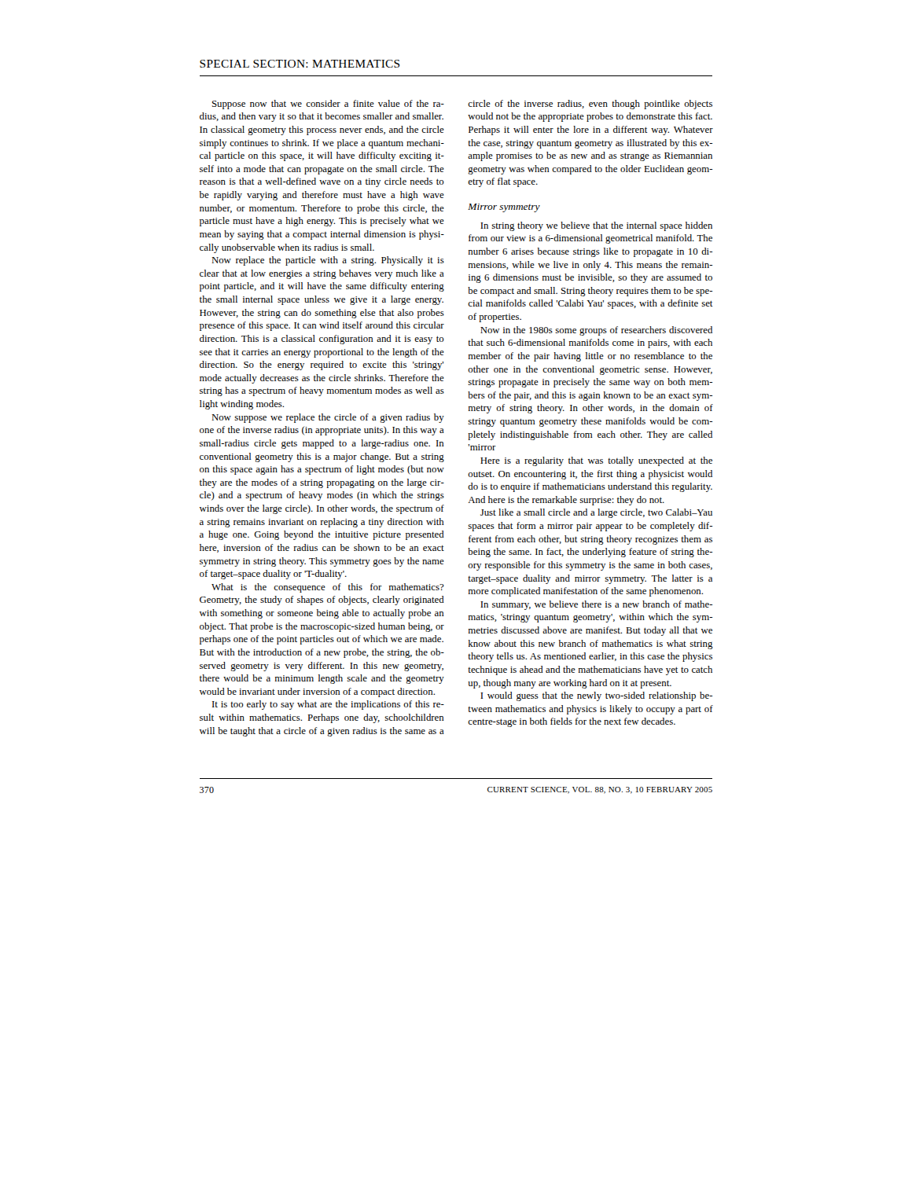SPECIAL SECTION: MATHEMATICS
Suppose now that we consider a finite value of the radius, and then vary it so that it becomes smaller and smaller. In classical geometry this process never ends, and the circle simply continues to shrink. If we place a quantum mechanical particle on this space, it will have difficulty exciting itself into a mode that can propagate on the small circle. The reason is that a well-defined wave on a tiny circle needs to be rapidly varying and therefore must have a high wave number, or momentum. Therefore to probe this circle, the particle must have a high energy. This is precisely what we mean by saying that a compact internal dimension is physically unobservable when its radius is small.
Now replace the particle with a string. Physically it is clear that at low energies a string behaves very much like a point particle, and it will have the same difficulty entering the small internal space unless we give it a large energy. However, the string can do something else that also probes presence of this space. It can wind itself around this circular direction. This is a classical configuration and it is easy to see that it carries an energy proportional to the length of the direction. So the energy required to excite this 'stringy' mode actually decreases as the circle shrinks. Therefore the string has a spectrum of heavy momentum modes as well as light winding modes.
Now suppose we replace the circle of a given radius by one of the inverse radius (in appropriate units). In this way a small-radius circle gets mapped to a large-radius one. In conventional geometry this is a major change. But a string on this space again has a spectrum of light modes (but now they are the modes of a string propagating on the large circle) and a spectrum of heavy modes (in which the strings winds over the large circle). In other words, the spectrum of a string remains invariant on replacing a tiny direction with a huge one. Going beyond the intuitive picture presented here, inversion of the radius can be shown to be an exact symmetry in string theory. This symmetry goes by the name of target–space duality or 'T-duality'.
What is the consequence of this for mathematics? Geometry, the study of shapes of objects, clearly originated with something or someone being able to actually probe an object. That probe is the macroscopic-sized human being, or perhaps one of the point particles out of which we are made. But with the introduction of a new probe, the string, the observed geometry is very different. In this new geometry, there would be a minimum length scale and the geometry would be invariant under inversion of a compact direction.
It is too early to say what are the implications of this result within mathematics. Perhaps one day, schoolchildren will be taught that a circle of a given radius is the same as a circle of the inverse radius, even though pointlike objects would not be the appropriate probes to demonstrate this fact. Perhaps it will enter the lore in a different way. Whatever the case, stringy quantum geometry as illustrated by this example promises to be as new and as strange as Riemannian geometry was when compared to the older Euclidean geometry of flat space.
Mirror symmetry
In string theory we believe that the internal space hidden from our view is a 6-dimensional geometrical manifold. The number 6 arises because strings like to propagate in 10 dimensions, while we live in only 4. This means the remaining 6 dimensions must be invisible, so they are assumed to be compact and small. String theory requires them to be special manifolds called 'Calabi Yau' spaces, with a definite set of properties.
Now in the 1980s some groups of researchers discovered that such 6-dimensional manifolds come in pairs, with each member of the pair having little or no resemblance to the other one in the conventional geometric sense. However, strings propagate in precisely the same way on both members of the pair, and this is again known to be an exact symmetry of string theory. In other words, in the domain of stringy quantum geometry these manifolds would be completely indistinguishable from each other. They are called 'mirror
Here is a regularity that was totally unexpected at the outset. On encountering it, the first thing a physicist would do is to enquire if mathematicians understand this regularity. And here is the remarkable surprise: they do not.
Just like a small circle and a large circle, two Calabi–Yau spaces that form a mirror pair appear to be completely different from each other, but string theory recognizes them as being the same. In fact, the underlying feature of string theory responsible for this symmetry is the same in both cases, target–space duality and mirror symmetry. The latter is a more complicated manifestation of the same phenomenon.
In summary, we believe there is a new branch of mathematics, 'stringy quantum geometry', within which the symmetries discussed above are manifest. But today all that we know about this new branch of mathematics is what string theory tells us. As mentioned earlier, in this case the physics technique is ahead and the mathematicians have yet to catch up, though many are working hard on it at present.
I would guess that the newly two-sided relationship between mathematics and physics is likely to occupy a part of centre-stage in both fields for the next few decades.
370 CURRENT SCIENCE, VOL. 88, NO. 3, 10 FEBRUARY 2005